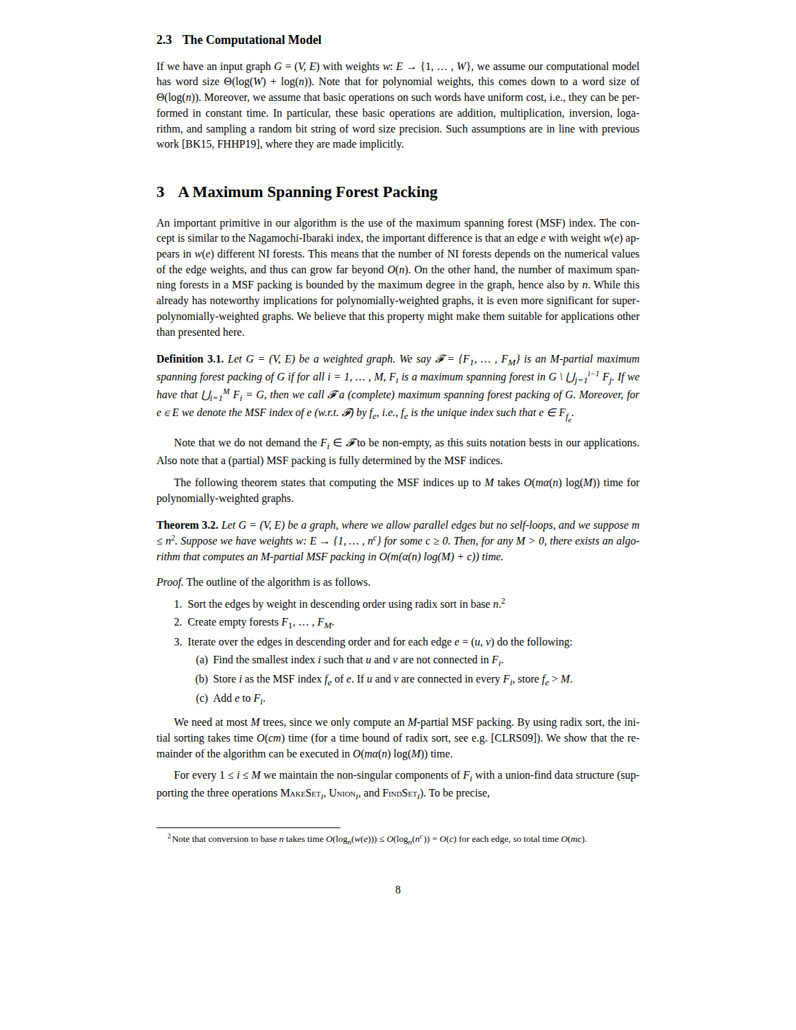2.3 The Computational Model
If we have an input graph G = (V, E) with weights w: E → {1, … , W}, we assume our computational model has word size Θ(log(W) + log(n)). Note that for polynomial weights, this comes down to a word size of Θ(log(n)). Moreover, we assume that basic operations on such words have uniform cost, i.e., they can be performed in constant time. In particular, these basic operations are addition, multiplication, inversion, logarithm, and sampling a random bit string of word size precision. Such assumptions are in line with previous work [BK15, FHHP19], where they are made implicitly.
3 A Maximum Spanning Forest Packing
An important primitive in our algorithm is the use of the maximum spanning forest (MSF) index. The concept is similar to the Nagamochi-Ibaraki index, the important difference is that an edge e with weight w(e) appears in w(e) different NI forests. This means that the number of NI forests depends on the numerical values of the edge weights, and thus can grow far beyond O(n). On the other hand, the number of maximum spanning forests in a MSF packing is bounded by the maximum degree in the graph, hence also by n. While this already has noteworthy implications for polynomially-weighted graphs, it is even more significant for superpolynomially-weighted graphs. We believe that this property might make them suitable for applications other than presented here.
Definition 3.1. Let G = (V, E) be a weighted graph. We say 𝓕 = {F1, … , FM} is an M-partial maximum spanning forest packing of G if for all i = 1, … , M, Fi is a maximum spanning forest in G \ ⋃j=1i−1 Fj. If we have that ⋃i=1M Fi = G, then we call 𝓕 a (complete) maximum spanning forest packing of G. Moreover, for e ∈ E we denote the MSF index of e (w.r.t. 𝓕) by fe, i.e., fe is the unique index such that e ∈ Ffe.
Note that we do not demand the Fi ∈ 𝓕 to be non-empty, as this suits notation bests in our applications. Also note that a (partial) MSF packing is fully determined by the MSF indices.
The following theorem states that computing the MSF indices up to M takes O(mα(n) log(M)) time for polynomially-weighted graphs.
Theorem 3.2. Let G = (V, E) be a graph, where we allow parallel edges but no self-loops, and we suppose m ≤ n2. Suppose we have weights w: E → {1, … , nc} for some c ≥ 0. Then, for any M > 0, there exists an algorithm that computes an M-partial MSF packing in O(m(α(n) log(M) + c)) time.
Proof. The outline of the algorithm is as follows.
Sort the edges by weight in descending order using radix sort in base n.2
Create empty forests F1, … , FM.
Iterate over the edges in descending order and for each edge e = (u, v) do the following:
Find the smallest index i such that u and v are not connected in Fi.
Store i as the MSF index fe of e. If u and v are connected in every Fi, store fe > M.
Add e to Fi.
We need at most M trees, since we only compute an M-partial MSF packing. By using radix sort, the initial sorting takes time O(cm) time (for a time bound of radix sort, see e.g. [CLRS09]). We show that the remainder of the algorithm can be executed in O(mα(n) log(M)) time.
For every 1 ≤ i ≤ M we maintain the non-singular components of Fi with a union-find data structure (supporting the three operations MakeSeti, Unioni, and FindSeti). To be precise,
2Note that conversion to base n takes time O(logn(w(e))) ≤ O(logn(nc)) = O(c) for each edge, so total time O(mc).
8